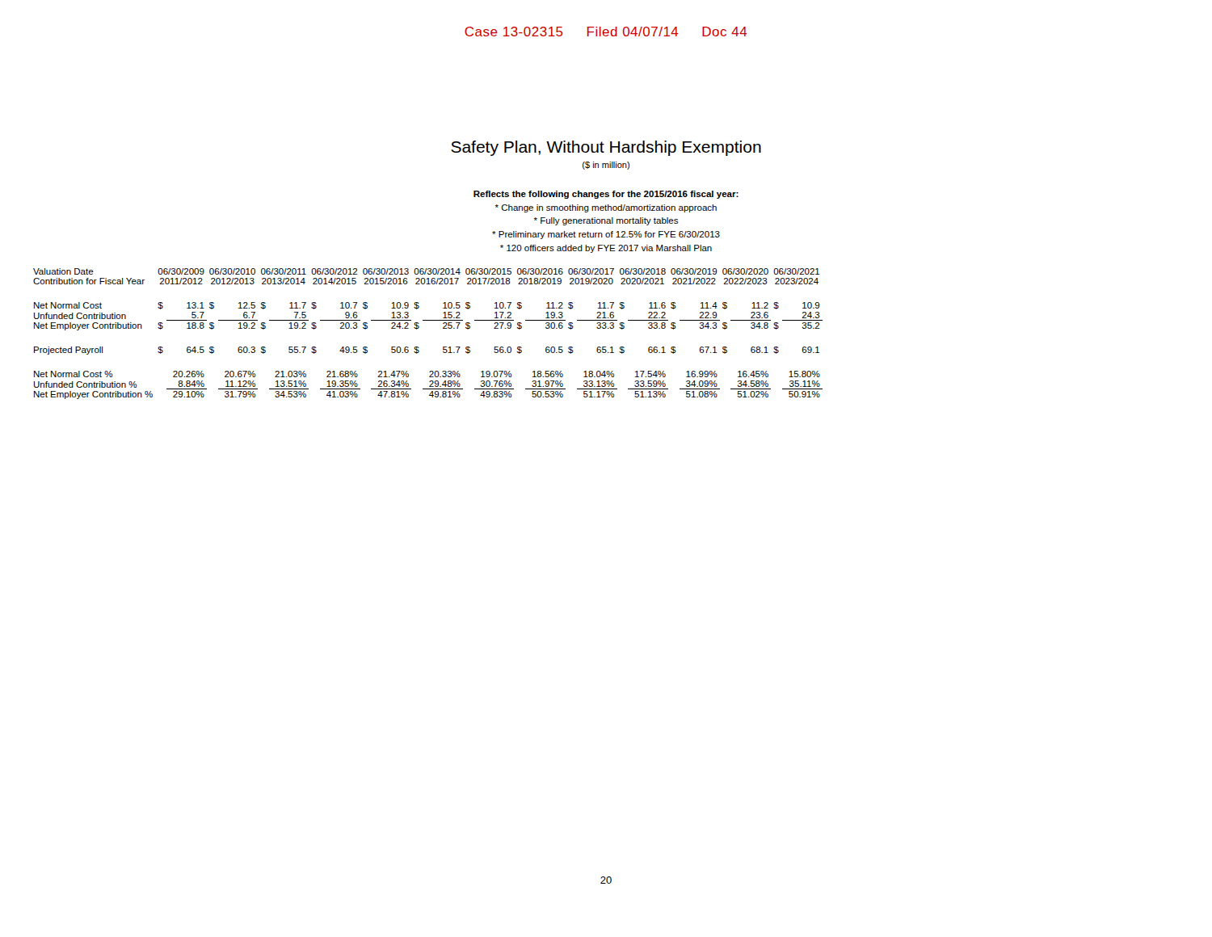Case 13-02315 Filed 04/07/14 Doc 44
Safety Plan, Without Hardship Exemption
($ in million)
Reflects the following changes for the 2015/2016 fiscal year: * Change in smoothing method/amortization approach * Fully generational mortality tables * Preliminary market return of 12.5% for FYE 6/30/2013 * 120 officers added by FYE 2017 via Marshall Plan
| Valuation Date | 06/30/2009 | 06/30/2010 | 06/30/2011 | 06/30/2012 | 06/30/2013 | 06/30/2014 | 06/30/2015 | 06/30/2016 | 06/30/2017 | 06/30/2018 | 06/30/2019 | 06/30/2020 | 06/30/2021 |
| Contribution for Fiscal Year | 2011/2012 | 2012/2013 | 2013/2014 | 2014/2015 | 2015/2016 | 2016/2017 | 2017/2018 | 2018/2019 | 2019/2020 | 2020/2021 | 2021/2022 | 2022/2023 | 2023/2024 |
| Net Normal Cost | $ | 13.1 | $ | 12.5 | $ | 11.7 | $ | 10.7 | $ | 10.9 | $ | 10.5 | $ | 10.7 | $ | 11.2 | $ | 11.7 | $ | 11.6 | $ | 11.4 | $ | 11.2 | $ | 10.9 |
| Unfunded Contribution | | 5.7 | | 6.7 | | 7.5 | | 9.6 | | 13.3 | | 15.2 | | 17.2 | | 19.3 | | 21.6 | | 22.2 | | 22.9 | | 23.6 | | 24.3 |
| Net Employer Contribution | $ | 18.8 | $ | 19.2 | $ | 19.2 | $ | 20.3 | $ | 24.2 | $ | 25.7 | $ | 27.9 | $ | 30.6 | $ | 33.3 | $ | 33.8 | $ | 34.3 | $ | 34.8 | $ | 35.2 |
| Projected Payroll | $ | 64.5 | $ | 60.3 | $ | 55.7 | $ | 49.5 | $ | 50.6 | $ | 51.7 | $ | 56.0 | $ | 60.5 | $ | 65.1 | $ | 66.1 | $ | 67.1 | $ | 68.1 | $ | 69.1 |
| Net Normal Cost % | | 20.26% | | 20.67% | | 21.03% | | 21.68% | | 21.47% | | 20.33% | | 19.07% | | 18.56% | | 18.04% | | 17.54% | | 16.99% | | 16.45% | | 15.80% |
| Unfunded Contribution % | | 8.84% | | 11.12% | | 13.51% | | 19.35% | | 26.34% | | 29.48% | | 30.76% | | 31.97% | | 33.13% | | 33.59% | | 34.09% | | 34.58% | | 35.11% |
| Net Employer Contribution % | | 29.10% | | 31.79% | | 34.53% | | 41.03% | | 47.81% | | 49.81% | | 49.83% | | 50.53% | | 51.17% | | 51.13% | | 51.08% | | 51.02% | | 50.91% |
20